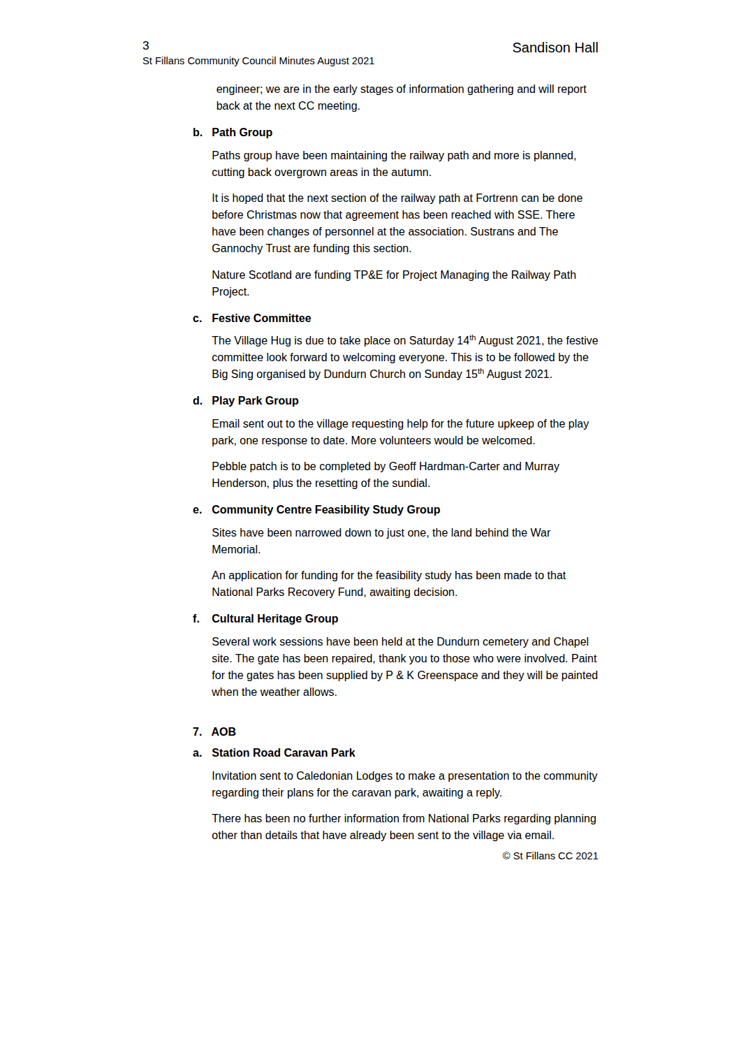3
Sandison Hall
St Fillans Community Council Minutes August 2021
engineer; we are in the early stages of information gathering and will report back at the next CC meeting.
b. Path Group
Paths group have been maintaining the railway path and more is planned, cutting back overgrown areas in the autumn.
It is hoped that the next section of the railway path at Fortrenn can be done before Christmas now that agreement has been reached with SSE. There have been changes of personnel at the association. Sustrans and The Gannochy Trust are funding this section.
Nature Scotland are funding TP&E for Project Managing the Railway Path Project.
c. Festive Committee
The Village Hug is due to take place on Saturday 14th August 2021, the festive committee look forward to welcoming everyone. This is to be followed by the Big Sing organised by Dundurn Church on Sunday 15th August 2021.
d. Play Park Group
Email sent out to the village requesting help for the future upkeep of the play park, one response to date. More volunteers would be welcomed.
Pebble patch is to be completed by Geoff Hardman-Carter and Murray Henderson, plus the resetting of the sundial.
e. Community Centre Feasibility Study Group
Sites have been narrowed down to just one, the land behind the War Memorial.
An application for funding for the feasibility study has been made to that National Parks Recovery Fund, awaiting decision.
f. Cultural Heritage Group
Several work sessions have been held at the Dundurn cemetery and Chapel site. The gate has been repaired, thank you to those who were involved. Paint for the gates has been supplied by P & K Greenspace and they will be painted when the weather allows.
7. AOB
a. Station Road Caravan Park
Invitation sent to Caledonian Lodges to make a presentation to the community regarding their plans for the caravan park, awaiting a reply.
There has been no further information from National Parks regarding planning other than details that have already been sent to the village via email.
© St Fillans CC 2021